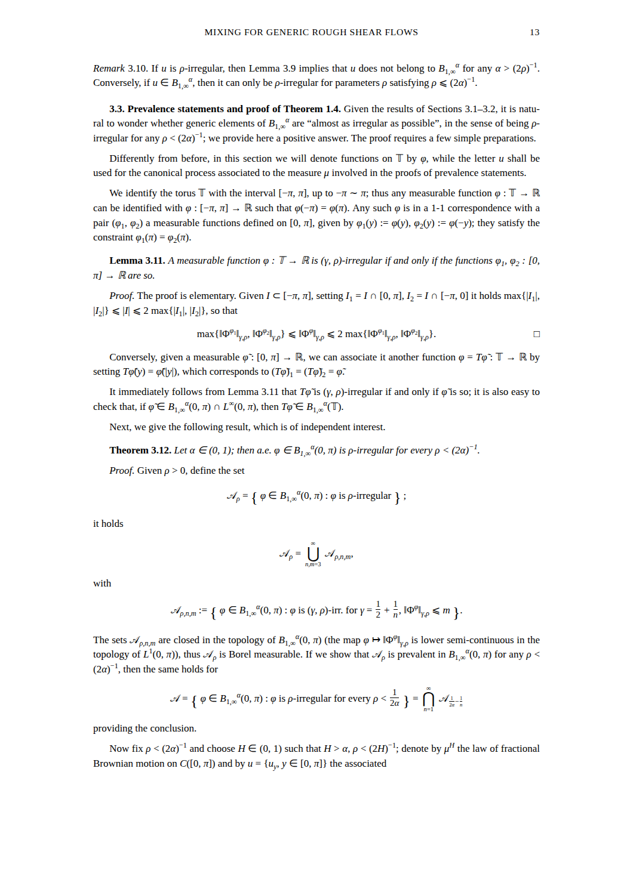MIXING FOR GENERIC ROUGH SHEAR FLOWS 13
Remark 3.10. If u is ρ-irregular, then Lemma 3.9 implies that u does not belong to B1,∞α for any α > (2ρ)−1. Conversely, if u ∈ B1,∞α, then it can only be ρ-irregular for parameters ρ satisfying ρ ⩽ (2α)−1.
3.3. Prevalence statements and proof of Theorem 1.4. Given the results of Sections 3.1–3.2, it is natural to wonder whether generic elements of B1,∞α are “almost as irregular as possible”, in the sense of being ρ-irregular for any ρ < (2α)−1; we provide here a positive answer. The proof requires a few simple preparations.
Differently from before, in this section we will denote functions on 𝕋 by φ, while the letter u shall be used for the canonical process associated to the measure μ involved in the proofs of prevalence statements.
We identify the torus 𝕋 with the interval [−π, π], up to −π ∼ π; thus any measurable function φ : 𝕋 → ℝ can be identified with φ : [−π, π] → ℝ such that φ(−π) = φ(π). Any such φ is in a 1-1 correspondence with a pair (φ1, φ2) a measurable functions defined on [0, π], given by φ1(y) := φ(y), φ2(y) := φ(−y); they satisfy the constraint φ1(π) = φ2(π).
Lemma 3.11. A measurable function φ : 𝕋 → ℝ is (γ, ρ)-irregular if and only if the functions φ1, φ2 : [0, π] → ℝ are so.
Proof. The proof is elementary. Given I ⊂ [−π, π], setting I1 = I ∩ [0, π], I2 = I ∩ [−π, 0] it holds max{|I1|, |I2|} ⩽ |I| ⩽ 2 max{|I1|, |I2|}, so that
max{‖Φφ1‖γ,ρ, ‖Φφ2‖γ,ρ} ⩽ ‖Φφ‖γ,ρ ⩽ 2 max{‖Φφ1‖γ,ρ, ‖Φφ2‖γ,ρ}.
Conversely, given a measurable φ̃ : [0, π] → ℝ, we can associate it another function φ = Tφ̃ : 𝕋 → ℝ by setting Tφ̃(y) = φ̃(|y|), which corresponds to (Tφ̃)1 = (Tφ̃)2 = φ̃.
It immediately follows from Lemma 3.11 that Tφ̃ is (γ, ρ)-irregular if and only if φ̃ is so; it is also easy to check that, if φ̃ ∈ B1,∞α(0, π) ∩ L∞(0, π), then Tφ̃ ∈ B1,∞α(𝕋).
Next, we give the following result, which is of independent interest.
Theorem 3.12. Let α ∈ (0, 1); then a.e. φ ∈ B1,∞α(0, π) is ρ-irregular for every ρ < (2α)−1.
Proof. Given ρ > 0, define the set
𝒜ρ = { φ ∈ B1,∞α(0, π) : φ is ρ-irregular } ;
it holds
𝒜ρ = ∞ ⋃ n,m=3 𝒜ρ,n,m,
with
𝒜ρ,n,m := { φ ∈ B1,∞α(0, π) : φ is (γ, ρ)-irr. for γ = 12 + 1 n, ‖Φφ‖γ,ρ ⩽ m }.
The sets 𝒜ρ,n,m are closed in the topology of B1,∞α(0, π) (the map φ ↦ ‖Φφ‖γ,ρ is lower semi-continuous in the topology of L1(0, π)), thus 𝒜ρ is Borel measurable. If we show that 𝒜ρ is prevalent in B1,∞α(0, π) for any ρ < (2α)−1, then the same holds for
𝒜 = { φ ∈ B1,∞α(0, π) : φ is ρ-irregular for every ρ < 12α } = ∞ ⋂ n=1 𝒜12α−1 n
providing the conclusion.
Now fix ρ < (2α)−1 and choose H ∈ (0, 1) such that H > α, ρ < (2H)−1; denote by μH the law of fractional Brownian motion on C([0, π]) and by u = {uy, y ∈ [0, π]} the associated